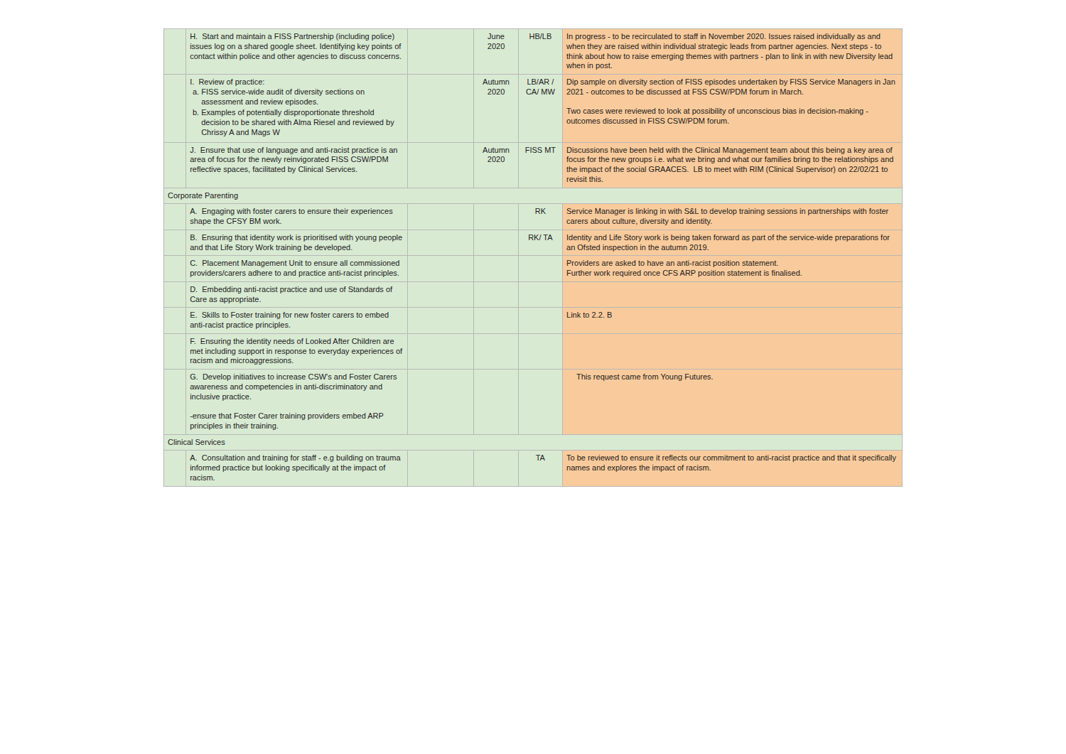| | H. Start and maintain a FISS Partnership (including police) issues log on a shared google sheet. Identifying key points of contact within police and other agencies to discuss concerns. | | June 2020 | HB/LB | In progress - to be recirculated to staff in November 2020. Issues raised individually as and when they are raised within individual strategic leads from partner agencies. Next steps - to think about how to raise emerging themes with partners - plan to link in with new Diversity lead when in post. |
| | I. Review of practice: FISS service-wide audit of diversity sections on assessment and review episodes. Examples of potentially disproportionate threshold decision to be shared with Alma Riesel and reviewed by Chrissy A and Mags W | | Autumn 2020 | LB/AR / CA/ MW | Dip sample on diversity section of FISS episodes undertaken by FISS Service Managers in Jan 2021 - outcomes to be discussed at FSS CSW/PDM forum in March. Two cases were reviewed to look at possibility of unconscious bias in decision-making - outcomes discussed in FISS CSW/PDM forum. |
| | J. Ensure that use of language and anti-racist practice is an area of focus for the newly reinvigorated FISS CSW/PDM reflective spaces, facilitated by Clinical Services. | | Autumn 2020 | FISS MT | Discussions have been held with the Clinical Management team about this being a key area of focus for the new groups i.e. what we bring and what our families bring to the relationships and the impact of the social GRAACES. LB to meet with RIM (Clinical Supervisor) on 22/02/21 to revisit this. |
| Corporate Parenting |
| | A. Engaging with foster carers to ensure their experiences shape the CFSY BM work. | | | RK | Service Manager is linking in with S&L to develop training sessions in partnerships with foster carers about culture, diversity and identity. |
| | B. Ensuring that identity work is prioritised with young people and that Life Story Work training be developed. | | | RK/ TA | Identity and Life Story work is being taken forward as part of the service-wide preparations for an Ofsted inspection in the autumn 2019. |
| | C. Placement Management Unit to ensure all commissioned providers/carers adhere to and practice anti-racist principles. | | | | Providers are asked to have an anti-racist position statement. Further work required once CFS ARP position statement is finalised. |
| | D. Embedding anti-racist practice and use of Standards of Care as appropriate. | | | | |
| | E. Skills to Foster training for new foster carers to embed anti-racist practice principles. | | | | Link to 2.2. B |
| | F. Ensuring the identity needs of Looked After Children are met including support in response to everyday experiences of racism and microaggressions. | | | | |
| | G. Develop initiatives to increase CSW's and Foster Carers awareness and competencies in anti-discriminatory and inclusive practice. -ensure that Foster Carer training providers embed ARP principles in their training. | | | | This request came from Young Futures. |
| Clinical Services |
| | A. Consultation and training for staff - e.g building on trauma informed practice but looking specifically at the impact of racism. | | | TA | To be reviewed to ensure it reflects our commitment to anti-racist practice and that it specifically names and explores the impact of racism. |